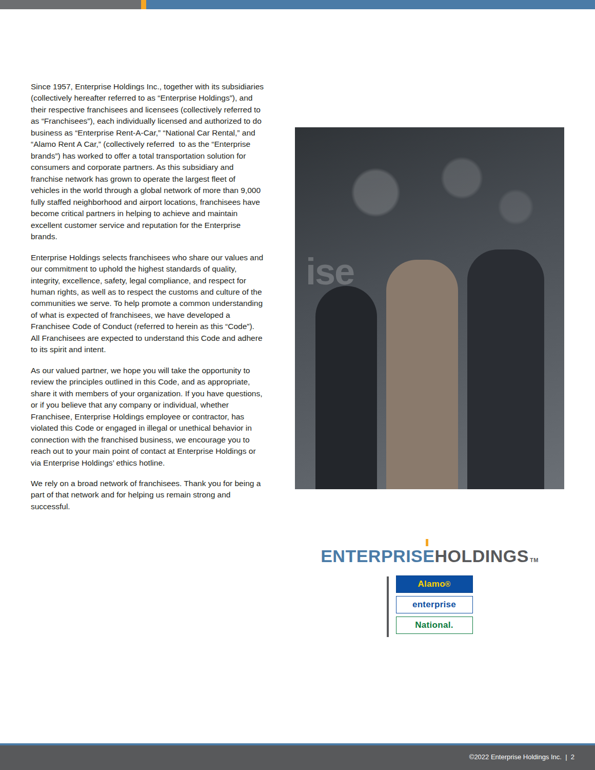Since 1957, Enterprise Holdings Inc., together with its subsidiaries (collectively hereafter referred to as “Enterprise Holdings”), and their respective franchisees and licensees (collectively referred to as “Franchisees”), each individually licensed and authorized to do business as “Enterprise Rent-A-Car,” “National Car Rental,” and “Alamo Rent A Car,” (collectively referred to as the “Enterprise brands”) has worked to offer a total transportation solution for consumers and corporate partners. As this subsidiary and franchise network has grown to operate the largest fleet of vehicles in the world through a global network of more than 9,000 fully staffed neighborhood and airport locations, franchisees have become critical partners in helping to achieve and maintain excellent customer service and reputation for the Enterprise brands.
Enterprise Holdings selects franchisees who share our values and our commitment to uphold the highest standards of quality, integrity, excellence, safety, legal compliance, and respect for human rights, as well as to respect the customs and culture of the communities we serve. To help promote a common understanding of what is expected of franchisees, we have developed a Franchisee Code of Conduct (referred to herein as this “Code”). All Franchisees are expected to understand this Code and adhere to its spirit and intent.
As our valued partner, we hope you will take the opportunity to review the principles outlined in this Code, and as appropriate, share it with members of your organization. If you have questions, or if you believe that any company or individual, whether Franchisee, Enterprise Holdings employee or contractor, has violated this Code or engaged in illegal or unethical behavior in connection with the franchised business, we encourage you to reach out to your main point of contact at Enterprise Holdings or via Enterprise Holdings’ ethics hotline.
We rely on a broad network of franchisees. Thank you for being a part of that network and for helping us remain strong and successful.
ise
ENTERPRISE HOLDINGS TM
Alamo®
enterprise
National.
©2022 Enterprise Holdings Inc. | 2